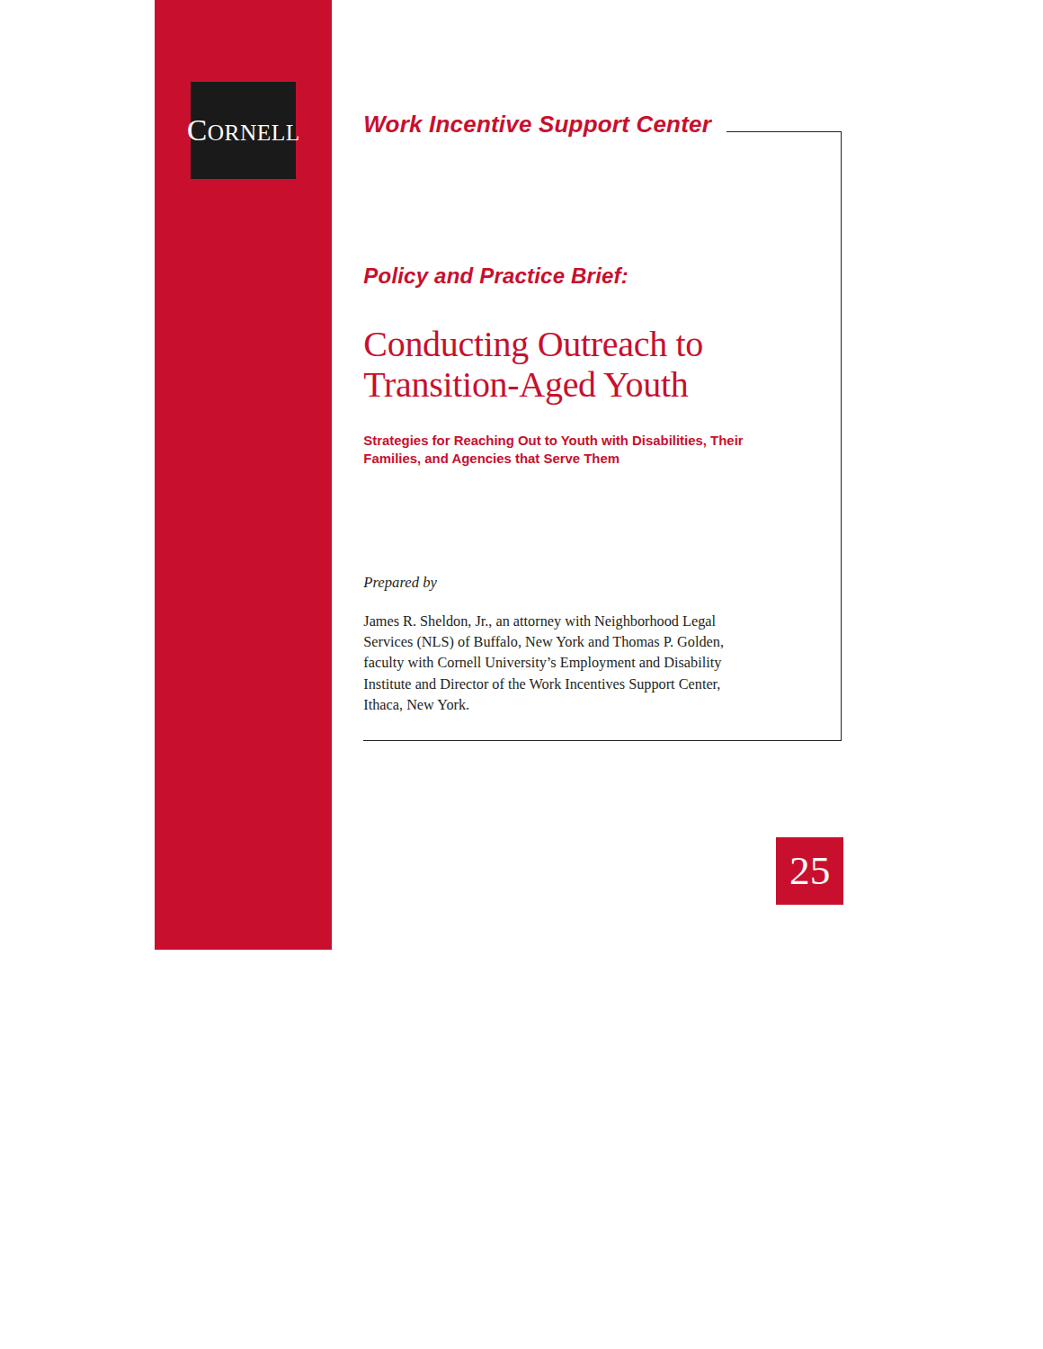CORNELL
Work Incentive Support Center
Policy and Practice Brief:
Conducting Outreach to
Transition-Aged Youth
Strategies for Reaching Out to Youth with Disabilities, Their Families, and Agencies that Serve Them
Prepared by
James R. Sheldon, Jr., an attorney with Neighborhood Legal Services (NLS) of Buffalo, New York and Thomas P. Golden, faculty with Cornell University’s Employment and Disability Institute and Director of the Work Incentives Support Center, Ithaca, New York.
25